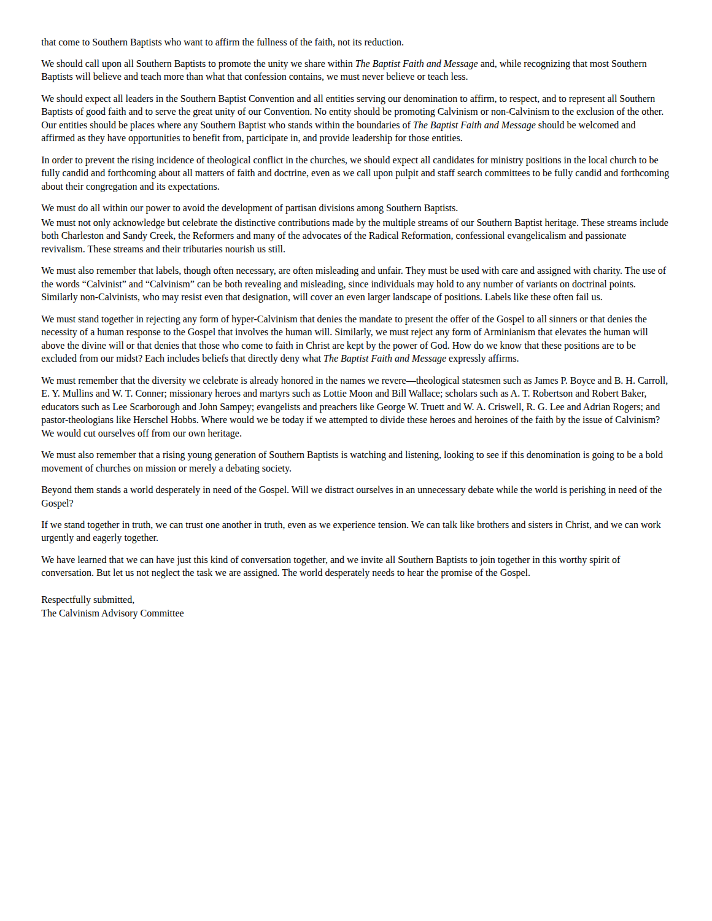that come to Southern Baptists who want to affirm the fullness of the faith, not its reduction.
We should call upon all Southern Baptists to promote the unity we share within The Baptist Faith and Message and, while recognizing that most Southern Baptists will believe and teach more than what that confession contains, we must never believe or teach less.
We should expect all leaders in the Southern Baptist Convention and all entities serving our denomination to affirm, to respect, and to represent all Southern Baptists of good faith and to serve the great unity of our Convention. No entity should be promoting Calvinism or non-Calvinism to the exclusion of the other. Our entities should be places where any Southern Baptist who stands within the boundaries of The Baptist Faith and Message should be welcomed and affirmed as they have opportunities to benefit from, participate in, and provide leadership for those entities.
In order to prevent the rising incidence of theological conflict in the churches, we should expect all candidates for ministry positions in the local church to be fully candid and forthcoming about all matters of faith and doctrine, even as we call upon pulpit and staff search committees to be fully candid and forthcoming about their congregation and its expectations.
We must do all within our power to avoid the development of partisan divisions among Southern Baptists.
We must not only acknowledge but celebrate the distinctive contributions made by the multiple streams of our Southern Baptist heritage. These streams include both Charleston and Sandy Creek, the Reformers and many of the advocates of the Radical Reformation, confessional evangelicalism and passionate revivalism. These streams and their tributaries nourish us still.
We must also remember that labels, though often necessary, are often misleading and unfair. They must be used with care and assigned with charity. The use of the words “Calvinist” and “Calvinism” can be both revealing and misleading, since individuals may hold to any number of variants on doctrinal points. Similarly non-Calvinists, who may resist even that designation, will cover an even larger landscape of positions. Labels like these often fail us.
We must stand together in rejecting any form of hyper-Calvinism that denies the mandate to present the offer of the Gospel to all sinners or that denies the necessity of a human response to the Gospel that involves the human will. Similarly, we must reject any form of Arminianism that elevates the human will above the divine will or that denies that those who come to faith in Christ are kept by the power of God. How do we know that these positions are to be excluded from our midst? Each includes beliefs that directly deny what The Baptist Faith and Message expressly affirms.
We must remember that the diversity we celebrate is already honored in the names we revere—theological statesmen such as James P. Boyce and B. H. Carroll, E. Y. Mullins and W. T. Conner; missionary heroes and martyrs such as Lottie Moon and Bill Wallace; scholars such as A. T. Robertson and Robert Baker, educators such as Lee Scarborough and John Sampey; evangelists and preachers like George W. Truett and W. A. Criswell, R. G. Lee and Adrian Rogers; and pastor-theologians like Herschel Hobbs. Where would we be today if we attempted to divide these heroes and heroines of the faith by the issue of Calvinism? We would cut ourselves off from our own heritage.
We must also remember that a rising young generation of Southern Baptists is watching and listening, looking to see if this denomination is going to be a bold movement of churches on mission or merely a debating society.
Beyond them stands a world desperately in need of the Gospel. Will we distract ourselves in an unnecessary debate while the world is perishing in need of the Gospel?
If we stand together in truth, we can trust one another in truth, even as we experience tension. We can talk like brothers and sisters in Christ, and we can work urgently and eagerly together.
We have learned that we can have just this kind of conversation together, and we invite all Southern Baptists to join together in this worthy spirit of conversation. But let us not neglect the task we are assigned. The world desperately needs to hear the promise of the Gospel.
Respectfully submitted,
The Calvinism Advisory Committee